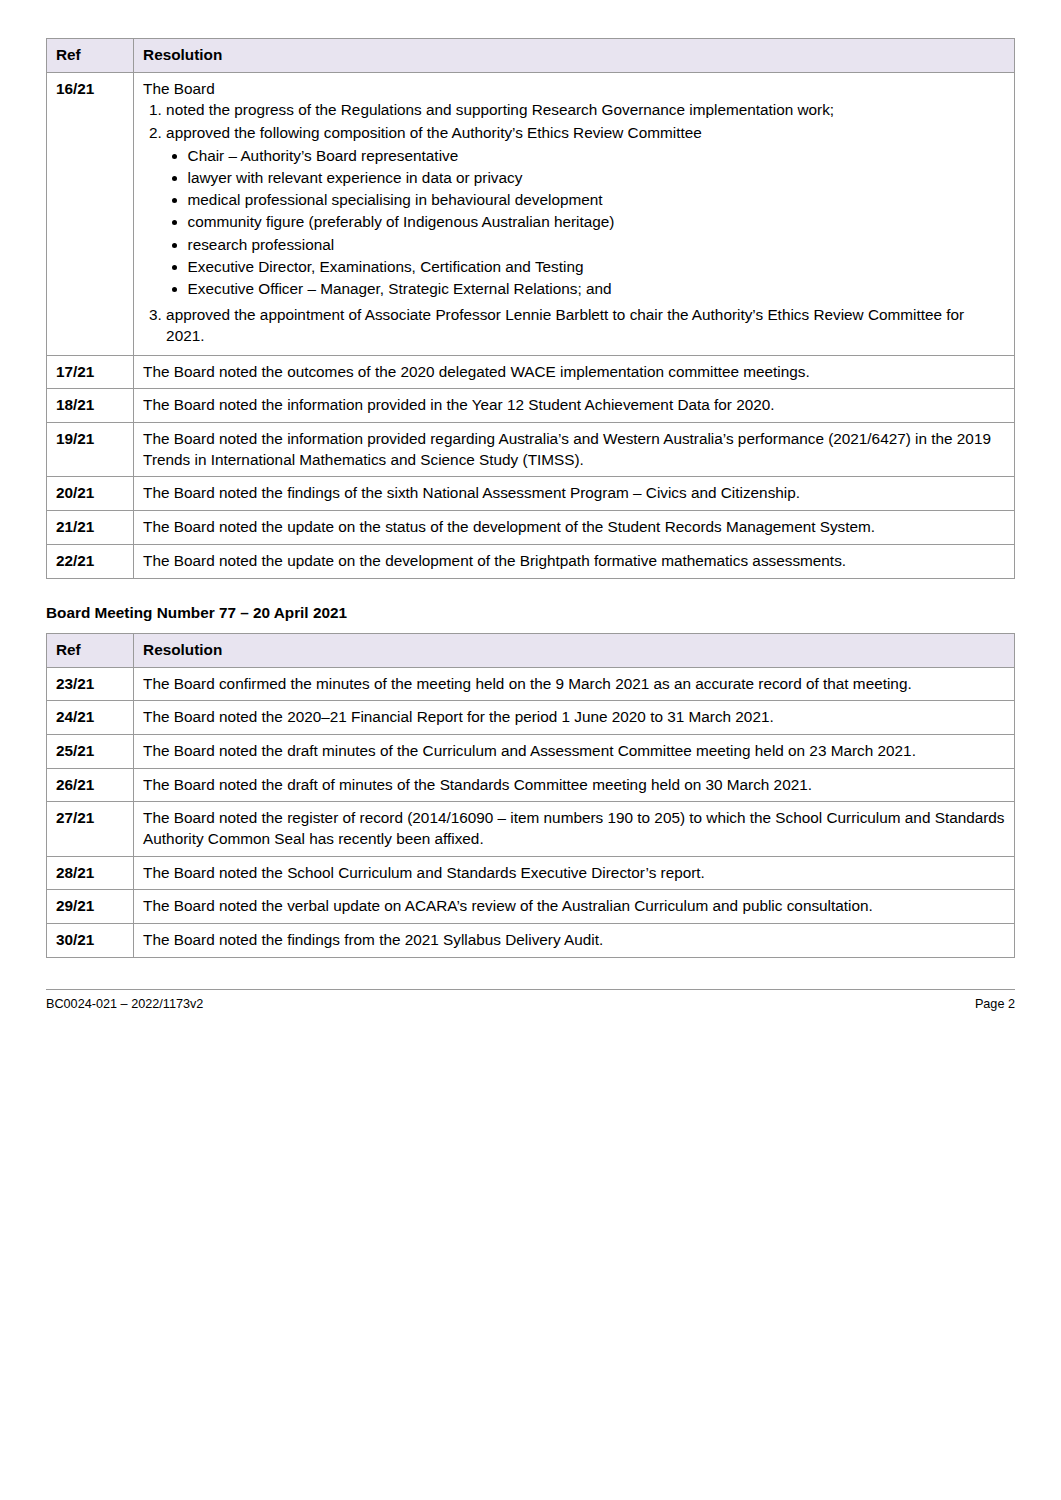| Ref | Resolution |
| --- | --- |
| 16/21 | The Board noted the progress of the Regulations and supporting Research Governance implementation work; approved the following composition of the Authority’s Ethics Review Committee Chair – Authority’s Board representative lawyer with relevant experience in data or privacy medical professional specialising in behavioural development community figure (preferably of Indigenous Australian heritage) research professional Executive Director, Examinations, Certification and Testing Executive Officer – Manager, Strategic External Relations; and approved the appointment of Associate Professor Lennie Barblett to chair the Authority’s Ethics Review Committee for 2021. |
| 17/21 | The Board noted the outcomes of the 2020 delegated WACE implementation committee meetings. |
| 18/21 | The Board noted the information provided in the Year 12 Student Achievement Data for 2020. |
| 19/21 | The Board noted the information provided regarding Australia’s and Western Australia’s performance (2021/6427) in the 2019 Trends in International Mathematics and Science Study (TIMSS). |
| 20/21 | The Board noted the findings of the sixth National Assessment Program – Civics and Citizenship. |
| 21/21 | The Board noted the update on the status of the development of the Student Records Management System. |
| 22/21 | The Board noted the update on the development of the Brightpath formative mathematics assessments. |
Board Meeting Number 77 – 20 April 2021
| Ref | Resolution |
| --- | --- |
| 23/21 | The Board confirmed the minutes of the meeting held on the 9 March 2021 as an accurate record of that meeting. |
| 24/21 | The Board noted the 2020–21 Financial Report for the period 1 June 2020 to 31 March 2021. |
| 25/21 | The Board noted the draft minutes of the Curriculum and Assessment Committee meeting held on 23 March 2021. |
| 26/21 | The Board noted the draft of minutes of the Standards Committee meeting held on 30 March 2021. |
| 27/21 | The Board noted the register of record (2014/16090 – item numbers 190 to 205) to which the School Curriculum and Standards Authority Common Seal has recently been affixed. |
| 28/21 | The Board noted the School Curriculum and Standards Executive Director’s report. |
| 29/21 | The Board noted the verbal update on ACARA’s review of the Australian Curriculum and public consultation. |
| 30/21 | The Board noted the findings from the 2021 Syllabus Delivery Audit. |
BC0024-021 – 2022/1173v2 Page 2